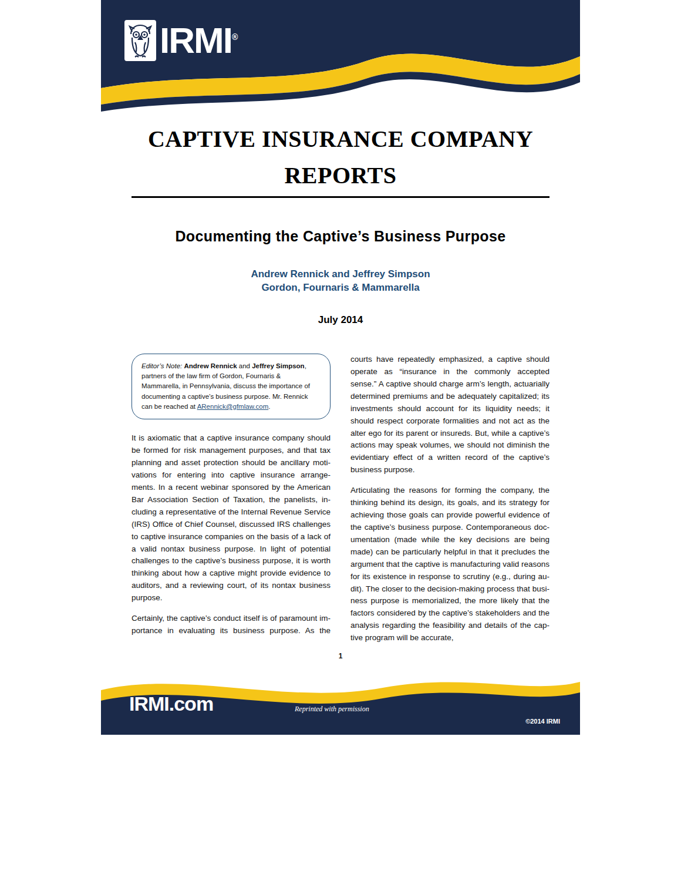IRMI®
CAPTIVE INSURANCE COMPANY REPORTS
Documenting the Captive’s Business Purpose
Andrew Rennick and Jeffrey Simpson
Gordon, Fournaris & Mammarella
July 2014
Editor’s Note: Andrew Rennick and Jeffrey Simpson, partners of the law firm of Gordon, Fournaris & Mammarella, in Pennsylvania, discuss the importance of documenting a captive’s business purpose. Mr. Rennick can be reached at ARennick@gfmlaw.com.
It is axiomatic that a captive insurance company should be formed for risk management purposes, and that tax planning and asset protection should be ancillary motivations for entering into captive insurance arrangements. In a recent webinar sponsored by the American Bar Association Section of Taxation, the panelists, including a representative of the Internal Revenue Service (IRS) Office of Chief Counsel, discussed IRS challenges to captive insurance companies on the basis of a lack of a valid nontax business purpose. In light of potential challenges to the captive’s business purpose, it is worth thinking about how a captive might provide evidence to auditors, and a reviewing court, of its nontax business purpose.
Certainly, the captive’s conduct itself is of paramount importance in evaluating its business purpose. As the courts have repeatedly emphasized, a captive should operate as “insurance in the commonly accepted sense.” A captive should charge arm’s length, actuarially determined premiums and be adequately capitalized; its investments should account for its liquidity needs; it should respect corporate formalities and not act as the alter ego for its parent or insureds. But, while a captive’s actions may speak volumes, we should not diminish the evidentiary effect of a written record of the captive’s business purpose.
Articulating the reasons for forming the company, the thinking behind its design, its goals, and its strategy for achieving those goals can provide powerful evidence of the captive’s business purpose. Contemporaneous documentation (made while the key decisions are being made) can be particularly helpful in that it precludes the argument that the captive is manufacturing valid reasons for its existence in response to scrutiny (e.g., during audit). The closer to the decision-making process that business purpose is memorialized, the more likely that the factors considered by the captive’s stakeholders and the analysis regarding the feasibility and details of the captive program will be accurate,
1
IRMI.com
Reprinted with permission
©2014 IRMI